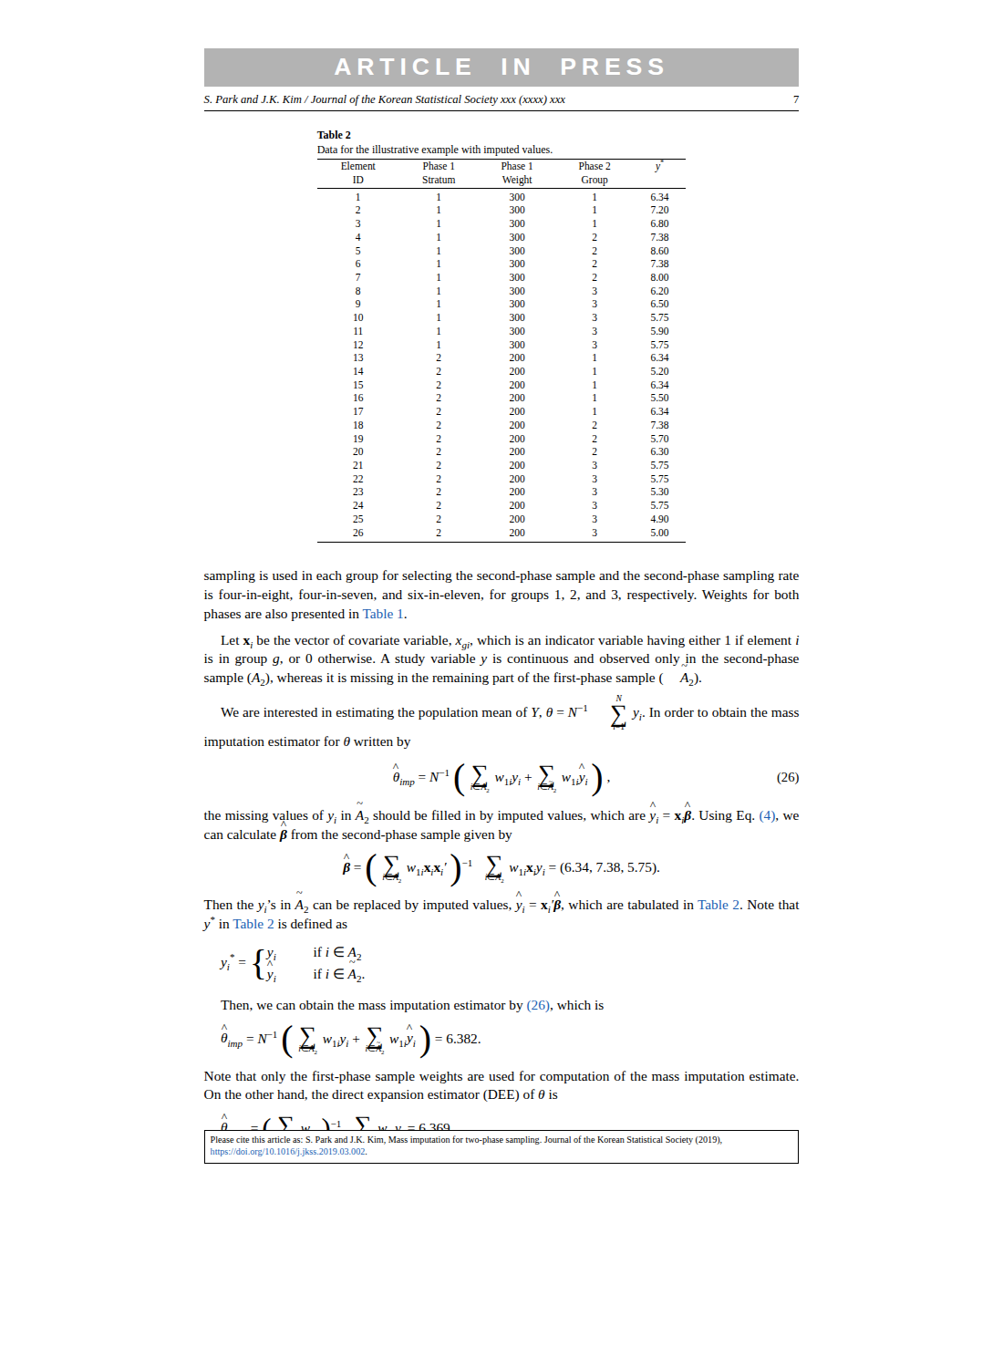ARTICLE IN PRESS
S. Park and J.K. Kim / Journal of the Korean Statistical Society xxx (xxxx) xxx 7
Table 2
Data for the illustrative example with imputed values.
| Element | Phase 1 | Phase 1 | Phase 2 | y * |
| --- | --- | --- | --- | --- |
| ID | Stratum | Weight | Group | |
| 1 | 1 | 300 | 1 | 6.34 |
| 2 | 1 | 300 | 1 | 7.20 |
| 3 | 1 | 300 | 1 | 6.80 |
| 4 | 1 | 300 | 2 | 7.38 |
| 5 | 1 | 300 | 2 | 8.60 |
| 6 | 1 | 300 | 2 | 7.38 |
| 7 | 1 | 300 | 2 | 8.00 |
| 8 | 1 | 300 | 3 | 6.20 |
| 9 | 1 | 300 | 3 | 6.50 |
| 10 | 1 | 300 | 3 | 5.75 |
| 11 | 1 | 300 | 3 | 5.90 |
| 12 | 1 | 300 | 3 | 5.75 |
| 13 | 2 | 200 | 1 | 6.34 |
| 14 | 2 | 200 | 1 | 5.20 |
| 15 | 2 | 200 | 1 | 6.34 |
| 16 | 2 | 200 | 1 | 5.50 |
| 17 | 2 | 200 | 1 | 6.34 |
| 18 | 2 | 200 | 2 | 7.38 |
| 19 | 2 | 200 | 2 | 5.70 |
| 20 | 2 | 200 | 2 | 6.30 |
| 21 | 2 | 200 | 3 | 5.75 |
| 22 | 2 | 200 | 3 | 5.75 |
| 23 | 2 | 200 | 3 | 5.30 |
| 24 | 2 | 200 | 3 | 5.75 |
| 25 | 2 | 200 | 3 | 4.90 |
| 26 | 2 | 200 | 3 | 5.00 |
sampling is used in each group for selecting the second-phase sample and the second-phase sampling rate is four-in-eight, four-in-seven, and six-in-eleven, for groups 1, 2, and 3, respectively. Weights for both phases are also presented in Table 1.
Let xi be the vector of covariate variable, xgi, which is an indicator variable having either 1 if element i is in group g, or 0 otherwise. A study variable y is continuous and observed only in the second-phase sample (A2), whereas it is missing in the remaining part of the first-phase sample (A2).
We are interested in estimating the population mean of Y, θ = N−1 N∑i=1 yi. In order to obtain the mass imputation estimator for θ written by
θimp = N−1 ( ∑i∈A2 w1iyi + ∑i∈A2 w1iyi ) ,
(26)
the missing values of yi in A2 should be filled in by imputed values, which are yi = xiβ. Using Eq. (4), we can calculate β from the second-phase sample given by
β = ( ∑i∈A2 w1ixixi′ )−1 ∑i∈A2 w1ixiyi = (6.34, 7.38, 5.75).
Then the yi’s in A2 can be replaced by imputed values, yi = xi′β, which are tabulated in Table 2. Note that y* in Table 2 is defined as
yi* = { yi if i ∈ A2 yi if i ∈ A2.
Then, we can obtain the mass imputation estimator by (26), which is
θimp = N−1 ( ∑i∈A2 w1iyi + ∑i∈A2 w1iyi ) = 6.382.
Note that only the first-phase sample weights are used for computation of the mass imputation estimate. On the other hand, the direct expansion estimator (DEE) of θ is
θDEE = ( ∑i∈A2 w2i )−1 ∑i∈A2 w2iyi = 6.369.
Please cite this article as: S. Park and J.K. Kim, Mass imputation for two-phase sampling. Journal of the Korean Statistical Society (2019),
https://doi.org/10.1016/j.jkss.2019.03.002.